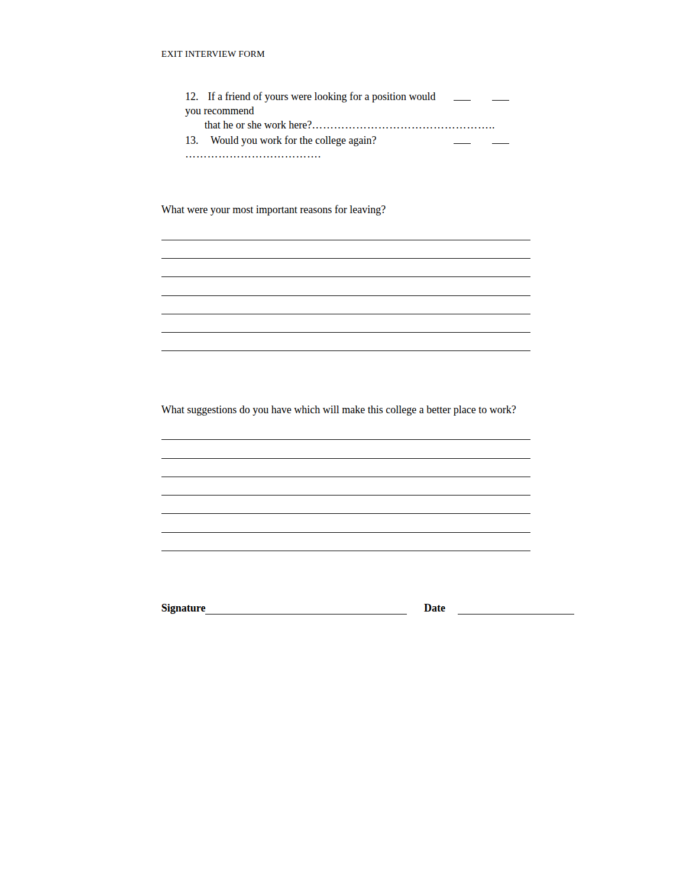EXIT INTERVIEW FORM
12. If a friend of yours were looking for a position would you recommend that he or she work here?…………………………………………..
13. Would you work for the college again? ……………………………….
What were your most important reasons for leaving?
What suggestions do you have which will make this college a better place to work?
Signature Date